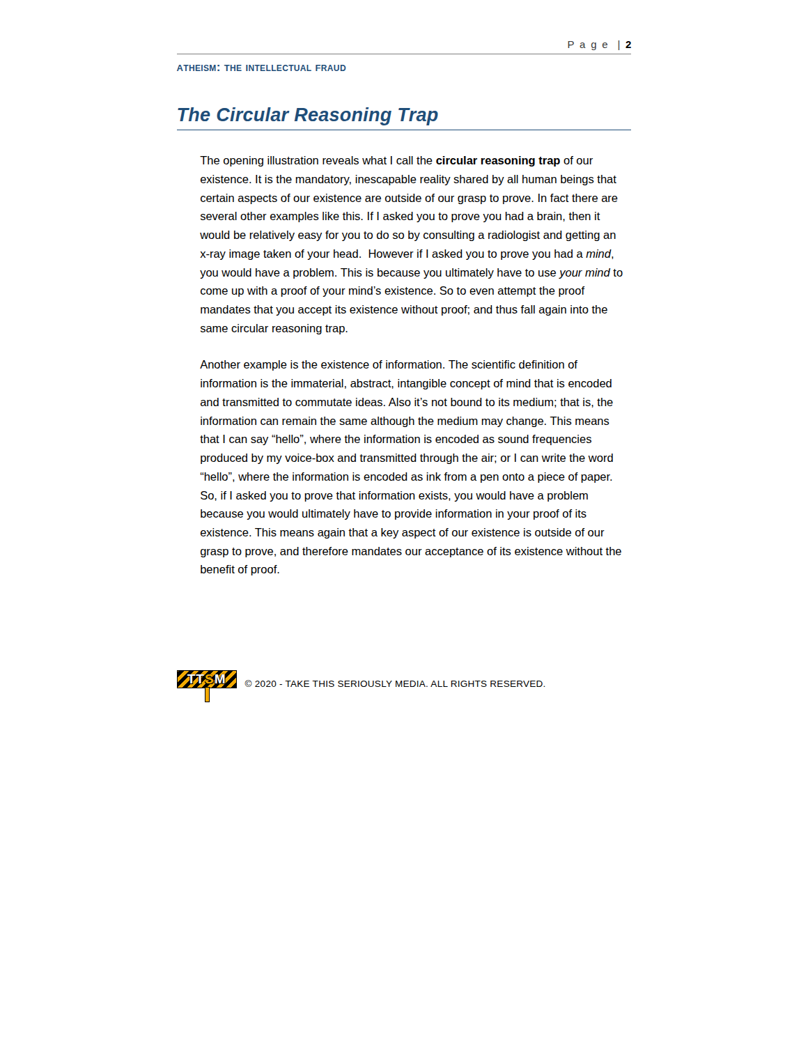P a g e | 2
ATHEISM: THE INTELLECTUAL FRAUD
The Circular Reasoning Trap
The opening illustration reveals what I call the circular reasoning trap of our existence. It is the mandatory, inescapable reality shared by all human beings that certain aspects of our existence are outside of our grasp to prove. In fact there are several other examples like this. If I asked you to prove you had a brain, then it would be relatively easy for you to do so by consulting a radiologist and getting an x-ray image taken of your head. However if I asked you to prove you had a mind, you would have a problem. This is because you ultimately have to use your mind to come up with a proof of your mind’s existence. So to even attempt the proof mandates that you accept its existence without proof; and thus fall again into the same circular reasoning trap.
Another example is the existence of information. The scientific definition of information is the immaterial, abstract, intangible concept of mind that is encoded and transmitted to commutate ideas. Also it’s not bound to its medium; that is, the information can remain the same although the medium may change. This means that I can say “hello”, where the information is encoded as sound frequencies produced by my voice-box and transmitted through the air; or I can write the word “hello”, where the information is encoded as ink from a pen onto a piece of paper. So, if I asked you to prove that information exists, you would have a problem because you would ultimately have to provide information in your proof of its existence. This means again that a key aspect of our existence is outside of our grasp to prove, and therefore mandates our acceptance of its existence without the benefit of proof.
TTSM
© 2020 - Take This Seriously Media. All Rights Reserved.